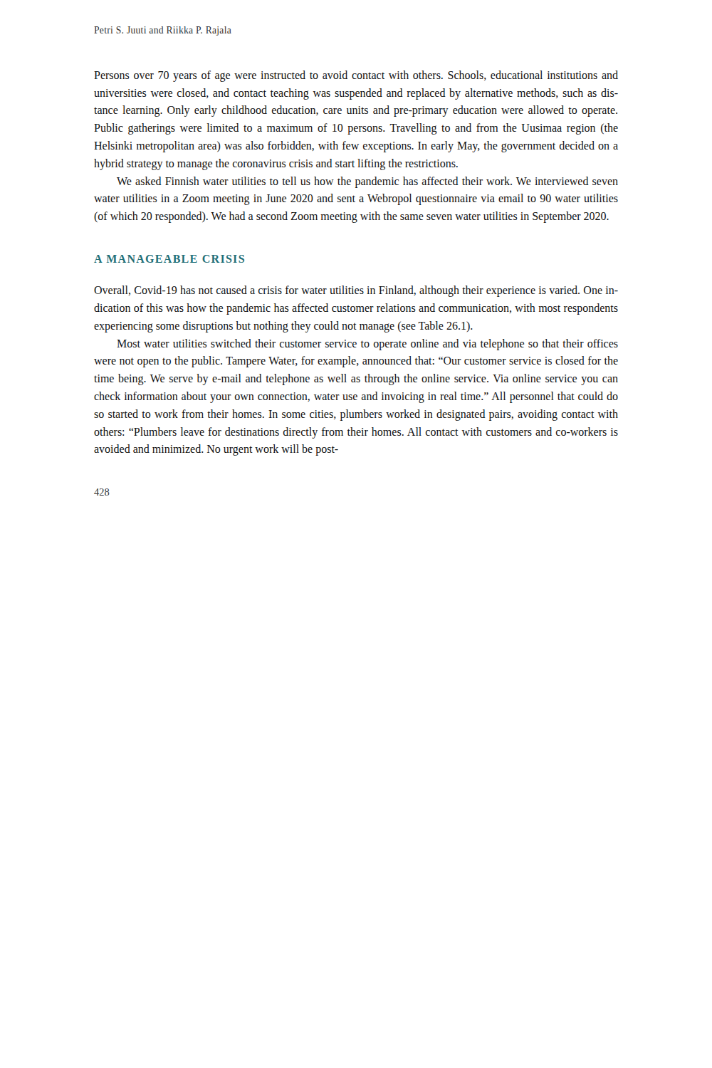Petri S. Juuti and Riikka P. Rajala
Persons over 70 years of age were instructed to avoid contact with others. Schools, educational institutions and universities were closed, and contact teaching was suspended and replaced by alternative methods, such as distance learning. Only early childhood education, care units and pre-primary education were allowed to operate. Public gatherings were limited to a maximum of 10 persons. Travelling to and from the Uusimaa region (the Helsinki metropolitan area) was also forbidden, with few exceptions. In early May, the government decided on a hybrid strategy to manage the coronavirus crisis and start lifting the restrictions.
We asked Finnish water utilities to tell us how the pandemic has affected their work. We interviewed seven water utilities in a Zoom meeting in June 2020 and sent a Webropol questionnaire via email to 90 water utilities (of which 20 responded). We had a second Zoom meeting with the same seven water utilities in September 2020.
A manageable crisis
Overall, Covid-19 has not caused a crisis for water utilities in Finland, although their experience is varied. One indication of this was how the pandemic has affected customer relations and communication, with most respondents experiencing some disruptions but nothing they could not manage (see Table 26.1).
Most water utilities switched their customer service to operate online and via telephone so that their offices were not open to the public. Tampere Water, for example, announced that: “Our customer service is closed for the time being. We serve by e-mail and telephone as well as through the online service. Via online service you can check information about your own connection, water use and invoicing in real time.” All personnel that could do so started to work from their homes. In some cities, plumbers worked in designated pairs, avoiding contact with others: “Plumbers leave for destinations directly from their homes. All contact with customers and co-workers is avoided and minimized. No urgent work will be post-
428